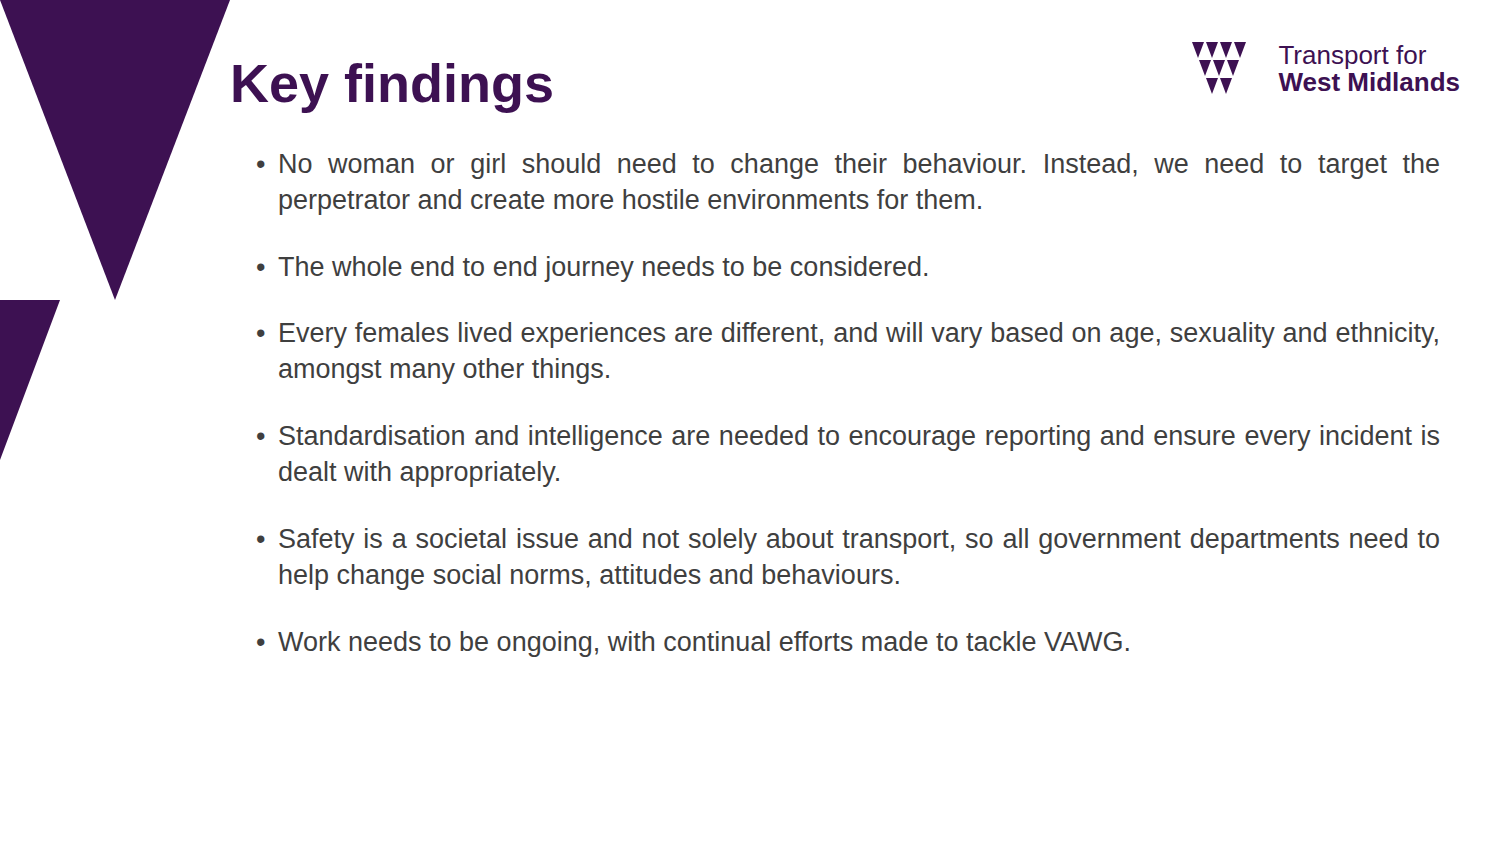Transport for West Midlands
Key findings
No woman or girl should need to change their behaviour. Instead, we need to target the perpetrator and create more hostile environments for them.
The whole end to end journey needs to be considered.
Every females lived experiences are different, and will vary based on age, sexuality and ethnicity, amongst many other things.
Standardisation and intelligence are needed to encourage reporting and ensure every incident is dealt with appropriately.
Safety is a societal issue and not solely about transport, so all government departments need to help change social norms, attitudes and behaviours.
Work needs to be ongoing, with continual efforts made to tackle VAWG.